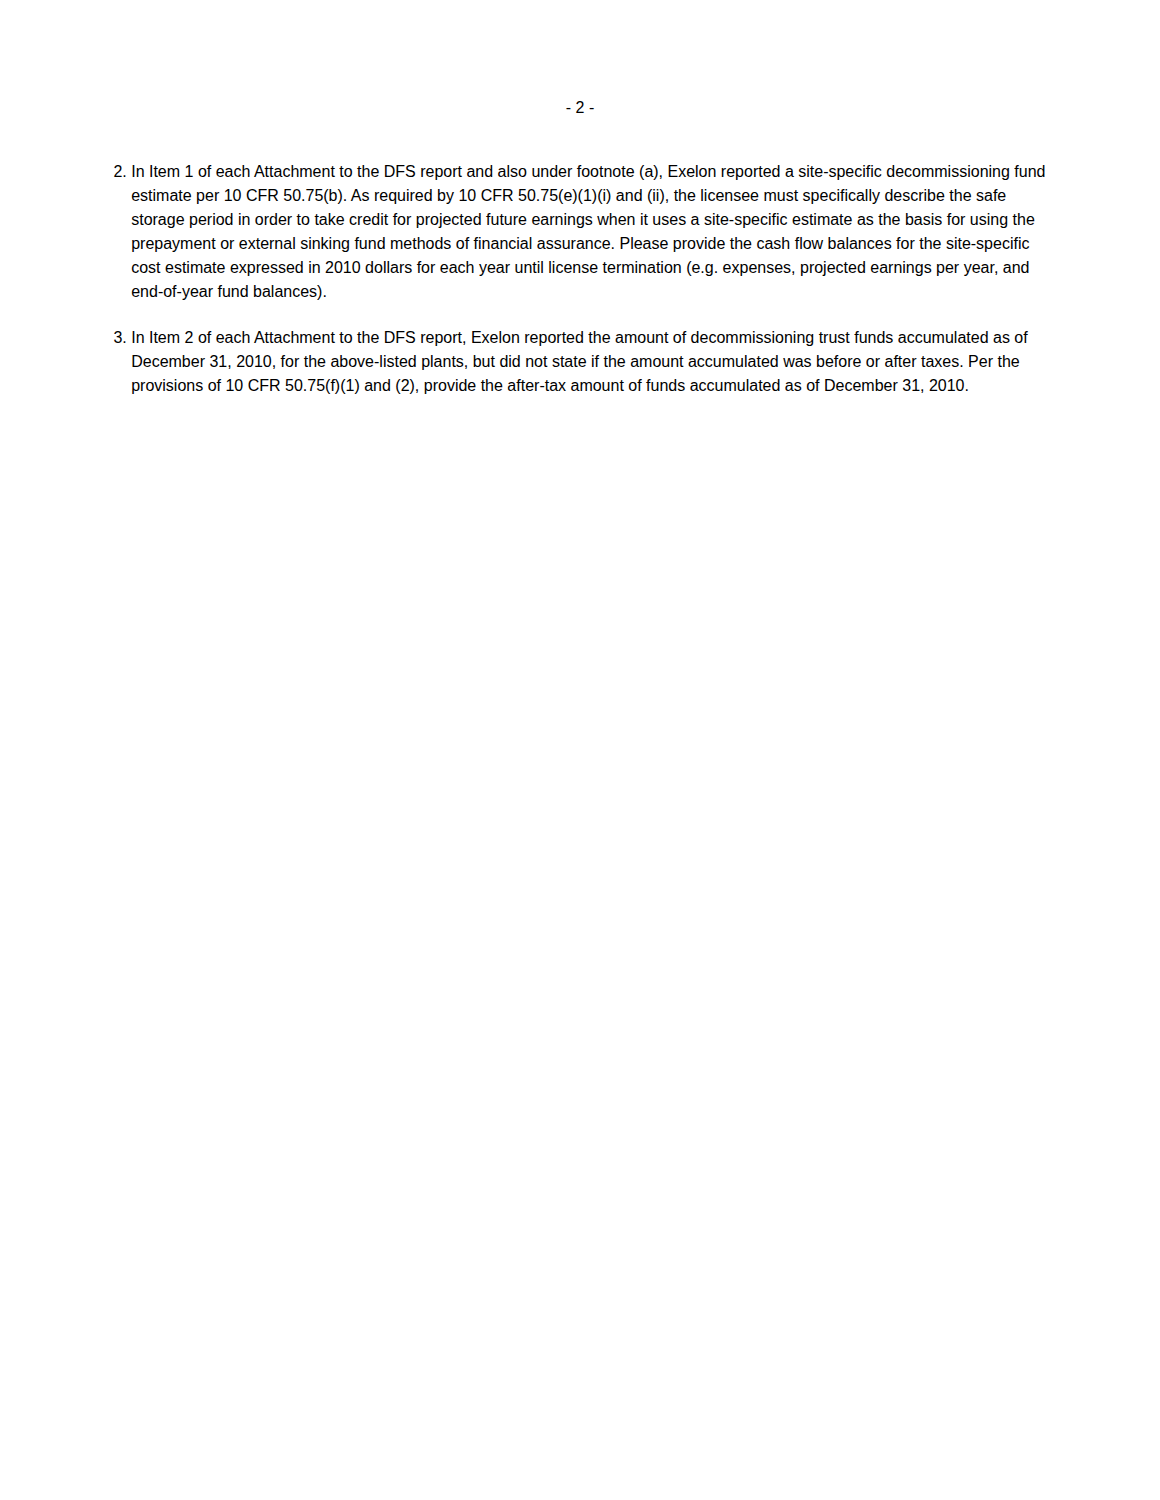- 2 -
In Item 1 of each Attachment to the DFS report and also under footnote (a), Exelon reported a site-specific decommissioning fund estimate per 10 CFR 50.75(b). As required by 10 CFR 50.75(e)(1)(i) and (ii), the licensee must specifically describe the safe storage period in order to take credit for projected future earnings when it uses a site-specific estimate as the basis for using the prepayment or external sinking fund methods of financial assurance. Please provide the cash flow balances for the site-specific cost estimate expressed in 2010 dollars for each year until license termination (e.g. expenses, projected earnings per year, and end-of-year fund balances).
In Item 2 of each Attachment to the DFS report, Exelon reported the amount of decommissioning trust funds accumulated as of December 31, 2010, for the above-listed plants, but did not state if the amount accumulated was before or after taxes. Per the provisions of 10 CFR 50.75(f)(1) and (2), provide the after-tax amount of funds accumulated as of December 31, 2010.